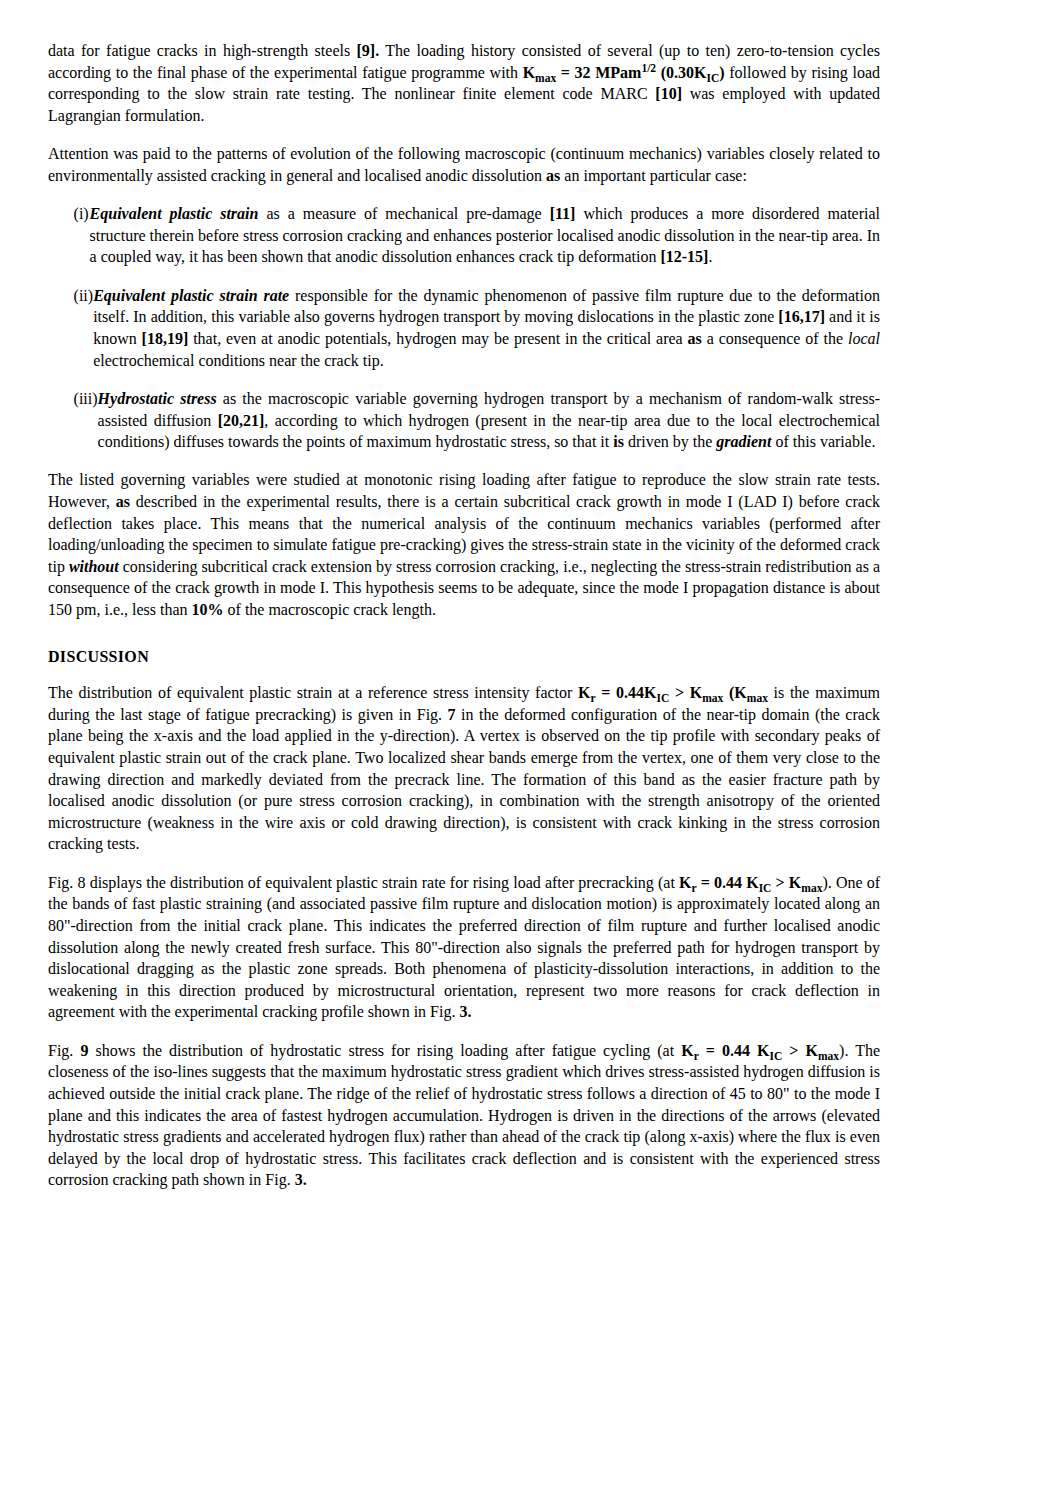data for fatigue cracks in high-strength steels [9]. The loading history consisted of several (up to ten) zero-to-tension cycles according to the final phase of the experimental fatigue programme with Kmax = 32 MPam1/2 (0.30KIC) followed by rising load corresponding to the slow strain rate testing. The nonlinear finite element code MARC [10] was employed with updated Lagrangian formulation.
Attention was paid to the patterns of evolution of the following macroscopic (continuum mechanics) variables closely related to environmentally assisted cracking in general and localised anodic dissolution as an important particular case:
(i)
Equivalent plastic strain as a measure of mechanical pre-damage [11] which produces a more disordered material structure therein before stress corrosion cracking and enhances posterior localised anodic dissolution in the near-tip area. In a coupled way, it has been shown that anodic dissolution enhances crack tip deformation [12-15].
(ii)
Equivalent plastic strain rate responsible for the dynamic phenomenon of passive film rupture due to the deformation itself. In addition, this variable also governs hydrogen transport by moving dislocations in the plastic zone [16,17] and it is known [18,19] that, even at anodic potentials, hydrogen may be present in the critical area as a consequence of the local electrochemical conditions near the crack tip.
(iii)
Hydrostatic stress as the macroscopic variable governing hydrogen transport by a mechanism of random-walk stress-assisted diffusion [20,21], according to which hydrogen (present in the near-tip area due to the local electrochemical conditions) diffuses towards the points of maximum hydrostatic stress, so that it is driven by the gradient of this variable.
The listed governing variables were studied at monotonic rising loading after fatigue to reproduce the slow strain rate tests. However, as described in the experimental results, there is a certain subcritical crack growth in mode I (LAD I) before crack deflection takes place. This means that the numerical analysis of the continuum mechanics variables (performed after loading/unloading the specimen to simulate fatigue pre-cracking) gives the stress-strain state in the vicinity of the deformed crack tip without considering subcritical crack extension by stress corrosion cracking, i.e., neglecting the stress-strain redistribution as a consequence of the crack growth in mode I. This hypothesis seems to be adequate, since the mode I propagation distance is about 150 pm, i.e., less than 10% of the macroscopic crack length.
DISCUSSION
The distribution of equivalent plastic strain at a reference stress intensity factor Kr = 0.44KIC > Kmax (Kmax is the maximum during the last stage of fatigue precracking) is given in Fig. 7 in the deformed configuration of the near-tip domain (the crack plane being the x-axis and the load applied in the y-direction). A vertex is observed on the tip profile with secondary peaks of equivalent plastic strain out of the crack plane. Two localized shear bands emerge from the vertex, one of them very close to the drawing direction and markedly deviated from the precrack line. The formation of this band as the easier fracture path by localised anodic dissolution (or pure stress corrosion cracking), in combination with the strength anisotropy of the oriented microstructure (weakness in the wire axis or cold drawing direction), is consistent with crack kinking in the stress corrosion cracking tests.
Fig. 8 displays the distribution of equivalent plastic strain rate for rising load after precracking (at Kr = 0.44 KIC > Kmax). One of the bands of fast plastic straining (and associated passive film rupture and dislocation motion) is approximately located along an 80"-direction from the initial crack plane. This indicates the preferred direction of film rupture and further localised anodic dissolution along the newly created fresh surface. This 80"-direction also signals the preferred path for hydrogen transport by dislocational dragging as the plastic zone spreads. Both phenomena of plasticity-dissolution interactions, in addition to the weakening in this direction produced by microstructural orientation, represent two more reasons for crack deflection in agreement with the experimental cracking profile shown in Fig. 3.
Fig. 9 shows the distribution of hydrostatic stress for rising loading after fatigue cycling (at Kr = 0.44 KIC > Kmax). The closeness of the iso-lines suggests that the maximum hydrostatic stress gradient which drives stress-assisted hydrogen diffusion is achieved outside the initial crack plane. The ridge of the relief of hydrostatic stress follows a direction of 45 to 80" to the mode I plane and this indicates the area of fastest hydrogen accumulation. Hydrogen is driven in the directions of the arrows (elevated hydrostatic stress gradients and accelerated hydrogen flux) rather than ahead of the crack tip (along x-axis) where the flux is even delayed by the local drop of hydrostatic stress. This facilitates crack deflection and is consistent with the experienced stress corrosion cracking path shown in Fig. 3.